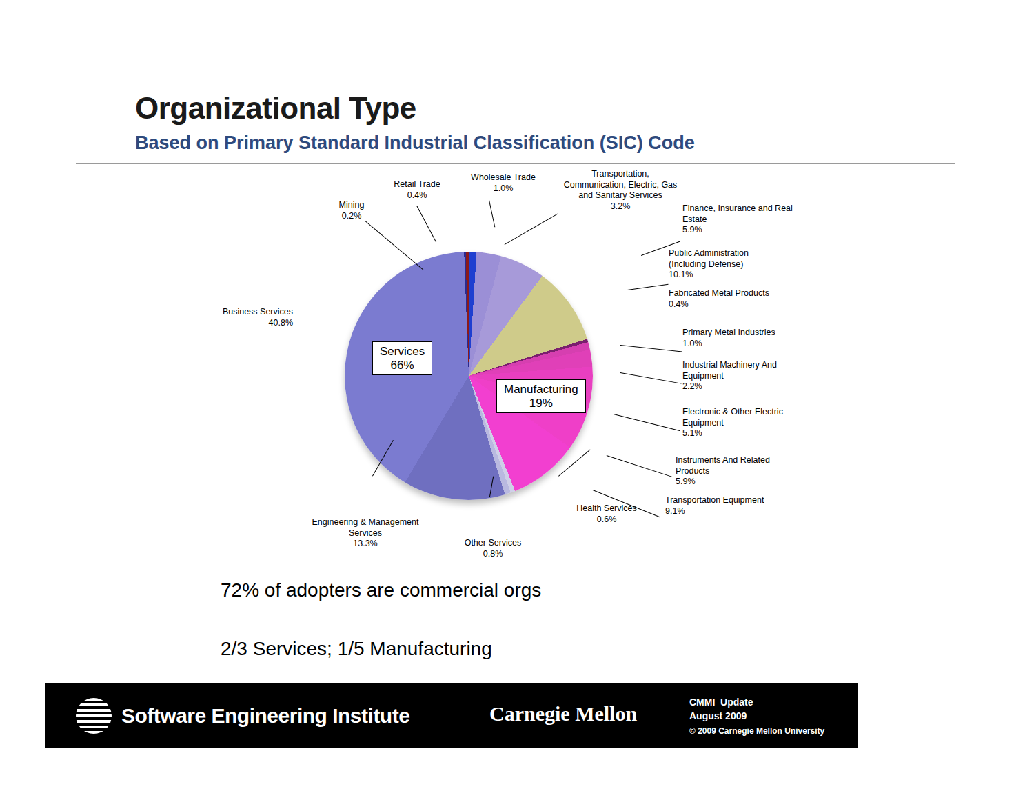Organizational Type
Based on Primary Standard Industrial Classification (SIC) Code
Services
66%
Manufacturing
19%
Retail Trade
0.4%
Wholesale Trade
1.0%
Transportation,
Communication, Electric, Gas
and Sanitary Services
3.2%
Mining
0.2%
Finance, Insurance and Real
Estate
5.9%
Public Administration
(Including Defense)
10.1%
Fabricated Metal Products
0.4%
Primary Metal Industries
1.0%
Industrial Machinery And
Equipment
2.2%
Electronic & Other Electric
Equipment
5.1%
Instruments And Related
Products
5.9%
Transportation Equipment
9.1%
Business Services
40.8%
Engineering & Management
Services
13.3%
Other Services
0.8%
Health Services
0.6%
72% of adopters are commercial orgs
2/3 Services; 1/5 Manufacturing
Software Engineering Institute
Carnegie Mellon
CMMI Update
August 2009
© 2009 Carnegie Mellon University
6